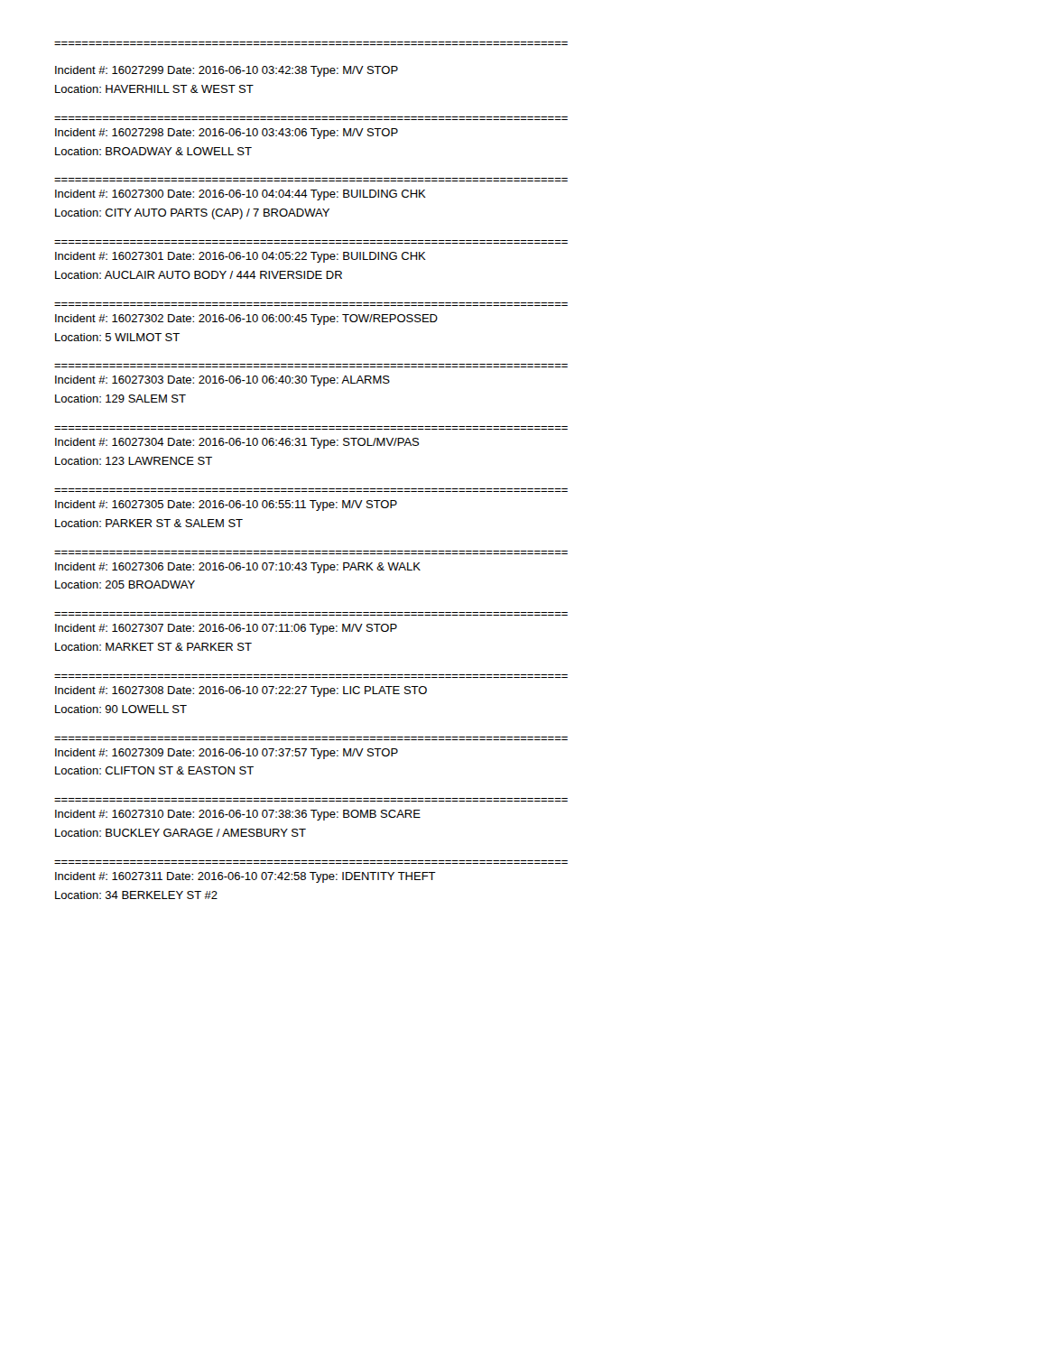===========================================================================
Incident #: 16027299 Date: 2016-06-10 03:42:38 Type: M/V STOP
Location: HAVERHILL ST & WEST ST
===========================================================================
Incident #: 16027298 Date: 2016-06-10 03:43:06 Type: M/V STOP
Location: BROADWAY & LOWELL ST
===========================================================================
Incident #: 16027300 Date: 2016-06-10 04:04:44 Type: BUILDING CHK
Location: CITY AUTO PARTS (CAP) / 7 BROADWAY
===========================================================================
Incident #: 16027301 Date: 2016-06-10 04:05:22 Type: BUILDING CHK
Location: AUCLAIR AUTO BODY / 444 RIVERSIDE DR
===========================================================================
Incident #: 16027302 Date: 2016-06-10 06:00:45 Type: TOW/REPOSSED
Location: 5 WILMOT ST
===========================================================================
Incident #: 16027303 Date: 2016-06-10 06:40:30 Type: ALARMS
Location: 129 SALEM ST
===========================================================================
Incident #: 16027304 Date: 2016-06-10 06:46:31 Type: STOL/MV/PAS
Location: 123 LAWRENCE ST
===========================================================================
Incident #: 16027305 Date: 2016-06-10 06:55:11 Type: M/V STOP
Location: PARKER ST & SALEM ST
===========================================================================
Incident #: 16027306 Date: 2016-06-10 07:10:43 Type: PARK & WALK
Location: 205 BROADWAY
===========================================================================
Incident #: 16027307 Date: 2016-06-10 07:11:06 Type: M/V STOP
Location: MARKET ST & PARKER ST
===========================================================================
Incident #: 16027308 Date: 2016-06-10 07:22:27 Type: LIC PLATE STO
Location: 90 LOWELL ST
===========================================================================
Incident #: 16027309 Date: 2016-06-10 07:37:57 Type: M/V STOP
Location: CLIFTON ST & EASTON ST
===========================================================================
Incident #: 16027310 Date: 2016-06-10 07:38:36 Type: BOMB SCARE
Location: BUCKLEY GARAGE / AMESBURY ST
===========================================================================
Incident #: 16027311 Date: 2016-06-10 07:42:58 Type: IDENTITY THEFT
Location: 34 BERKELEY ST #2